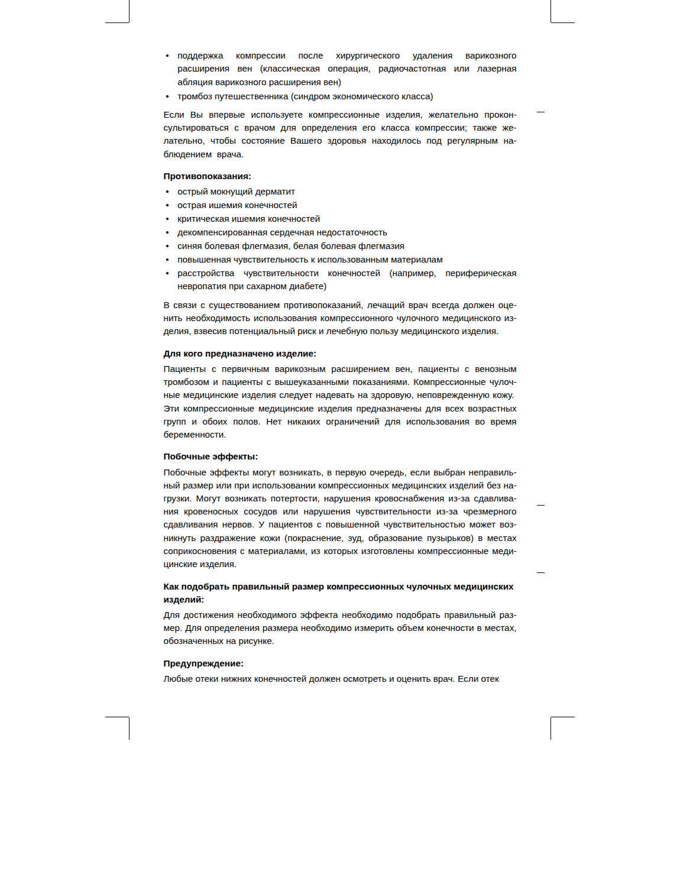поддержка компрессии после хирургического удаления варикозного расширения вен (классическая операция, радиочастотная или лазерная абляция варикозного расширения вен)
тромбоз путешественника (синдром экономического класса)
Если Вы впервые используете компрессионные изделия, желательно проконсультироваться с врачом для определения его класса компрессии; также желательно, чтобы состояние Вашего здоровья находилось под регулярным наблюдением врача.
Противопоказания:
острый мокнущий дерматит
острая ишемия конечностей
критическая ишемия конечностей
декомпенсированная сердечная недостаточность
синяя болевая флегмазия, белая болевая флегмазия
повышенная чувствительность к использованным материалам
расстройства чувствительности конечностей (например, периферическая невропатия при сахарном диабете)
В связи с существованием противопоказаний, лечащий врач всегда должен оценить необходимость использования компрессионного чулочного медицинского изделия, взвесив потенциальный риск и лечебную пользу медицинского изделия.
Для кого предназначено изделие:
Пациенты с первичным варикозным расширением вен, пациенты с венозным тромбозом и пациенты с вышеуказанными показаниями. Компрессионные чулочные медицинские изделия следует надевать на здоровую, неповрежденную кожу. Эти компрессионные медицинские изделия предназначены для всех возрастных групп и обоих полов. Нет никаких ограничений для использования во время беременности.
Побочные эффекты:
Побочные эффекты могут возникать, в первую очередь, если выбран неправильный размер или при использовании компрессионных медицинских изделий без нагрузки. Могут возникать потертости, нарушения кровоснабжения из-за сдавливания кровеносных сосудов или нарушения чувствительности из-за чрезмерного сдавливания нервов. У пациентов с повышенной чувствительностью может возникнуть раздражение кожи (покраснение, зуд, образование пузырьков) в местах соприкосновения с материалами, из которых изготовлены компрессионные медицинские изделия.
Как подобрать правильный размер компрессионных чулочных медицинских изделий:
Для достижения необходимого эффекта необходимо подобрать правильный размер. Для определения размера необходимо измерить объем конечности в местах, обозначенных на рисунке.
Предупреждение:
Любые отеки нижних конечностей должен осмотреть и оценить врач. Если отек